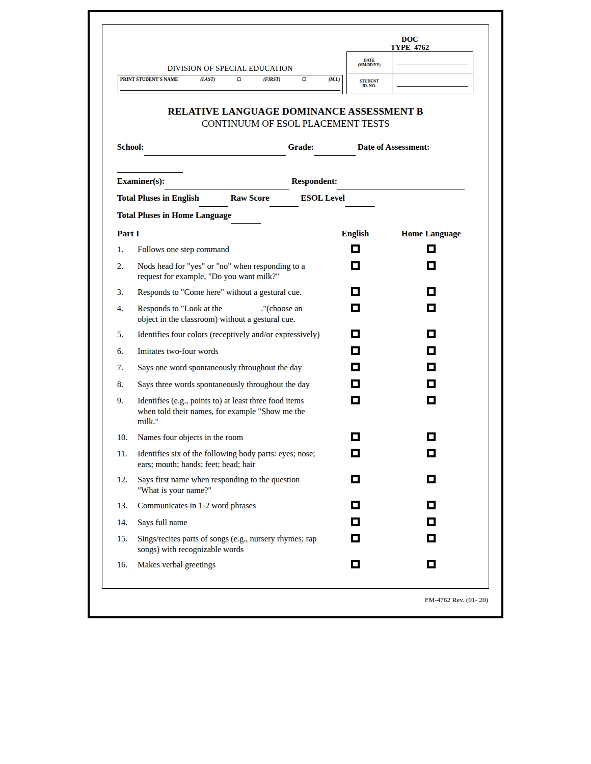| DIVISION OF SPECIAL EDUCATION PRINT STUDENT'S NAME (LAST) ☐ (FIRST) ☐ (M.I.) | DOC TYPE 4762 / DATE (MM/DD/YY) / / / STUDENT ID. NO. / / |
RELATIVE LANGUAGE DOMINANCE ASSESSMENT B
CONTINUUM OF ESOL PLACEMENT TESTS
School: Grade: Date of Assessment:
Examiner(s): Respondent:
Total Pluses in English Raw Score ESOL Level
Total Pluses in Home Language
Part I
English
Home Language
| 1. | Follows one step command | | |
| 2. | Nods head for "yes" or "no" when responding to a request for example, "Do you want milk?" | | |
| 3. | Responds to "Come here" without a gestural cue. | | |
| 4. | Responds to "Look at the ."(choose an object in the classroom) without a gestural cue. | | |
| 5. | Identifies four colors (receptively and/or expressively) | | |
| 6. | Imitates two-four words | | |
| 7. | Says one word spontaneously throughout the day | | |
| 8. | Says three words spontaneously throughout the day | | |
| 9. | Identifies (e.g., points to) at least three food items when told their names, for example "Show me the milk." | | |
| 10. | Names four objects in the room | | |
| 11. | Identifies six of the following body parts: eyes; nose; ears; mouth; hands; feet; head; hair | | |
| 12. | Says first name when responding to the question "What is your name?" | | |
| 13. | Communicates in 1-2 word phrases | | |
| 14. | Says full name | | |
| 15. | Sings/recites parts of songs (e.g., nursery rhymes; rap songs) with recognizable words | | |
| 16. | Makes verbal greetings | | |
FM-4762 Rev. (01- 20)